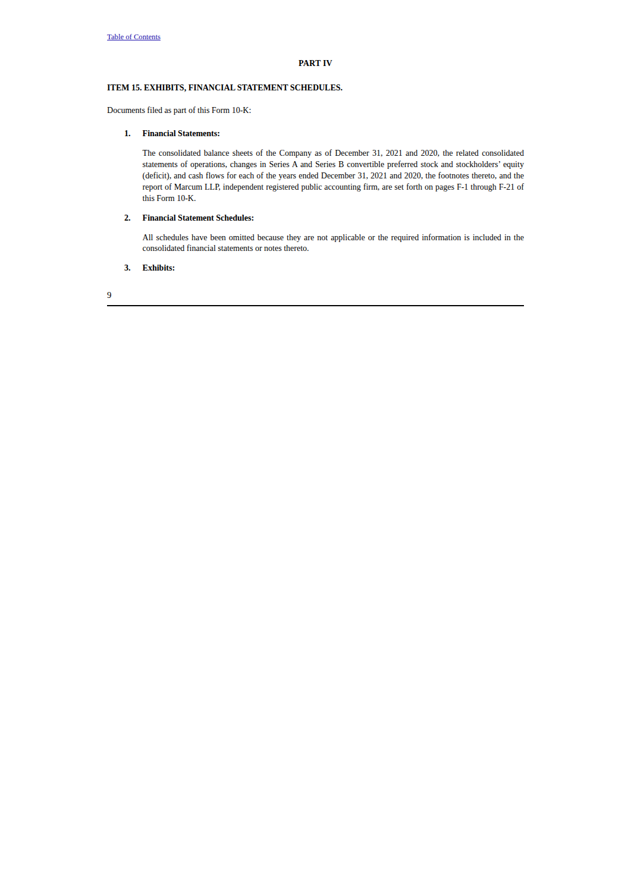Table of Contents
PART IV
ITEM 15. EXHIBITS, FINANCIAL STATEMENT SCHEDULES.
Documents filed as part of this Form 10-K:
1. Financial Statements:
The consolidated balance sheets of the Company as of December 31, 2021 and 2020, the related consolidated statements of operations, changes in Series A and Series B convertible preferred stock and stockholders’ equity (deficit), and cash flows for each of the years ended December 31, 2021 and 2020, the footnotes thereto, and the report of Marcum LLP, independent registered public accounting firm, are set forth on pages F-1 through F-21 of this Form 10-K.
2. Financial Statement Schedules:
All schedules have been omitted because they are not applicable or the required information is included in the consolidated financial statements or notes thereto.
3. Exhibits:
9